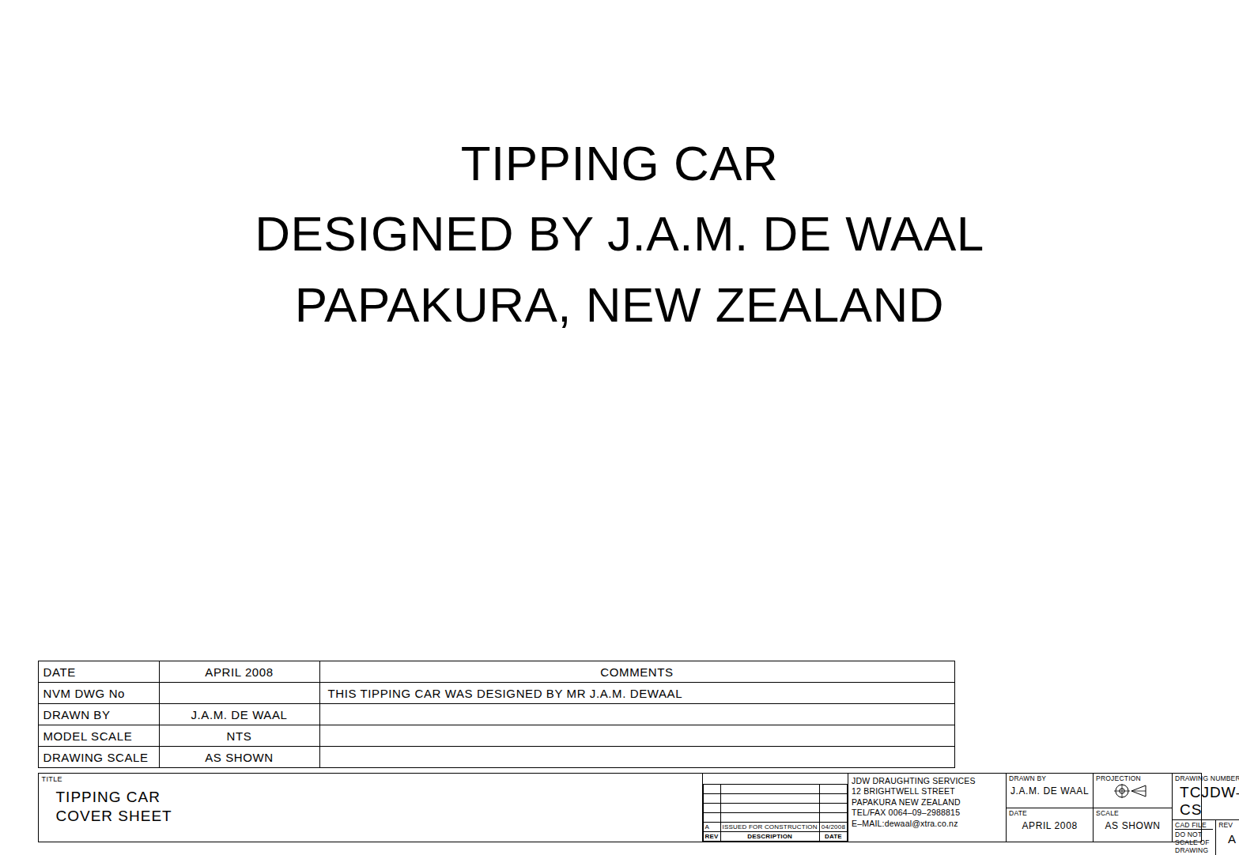TIPPING CAR
DESIGNED BY J.A.M. DE WAAL
PAPAKURA, NEW ZEALAND
| DATE | APRIL 2008 | COMMENTS |
| NVM DWG No | | THIS TIPPING CAR WAS DESIGNED BY MR J.A.M. DEWAAL |
| DRAWN BY | J.A.M. DE WAAL | |
| MODEL SCALE | NTS | |
| DRAWING SCALE | AS SHOWN | |
TITLE
TIPPING CAR
COVER SHEET
| A | ISSUED FOR CONSTRUCTION | 04/2008 |
| REV | DESCRIPTION | DATE |
JDW DRAUGHTING SERVICES
12 BRIGHTWELL STREET
PAPAKURA NEW ZEALAND
TEL/FAX 0064–09–2988815
E–MAIL:dewaal@xtra.co.nz
DRAWN BY
J.A.M. DE WAAL
DATE
APRIL 2008
PROJECTION
SCALE
AS SHOWN
DRAWING NUMBER
TCJDW–CS
CAD FILE
DO NOT SCALE OF DRAWING
REV
A